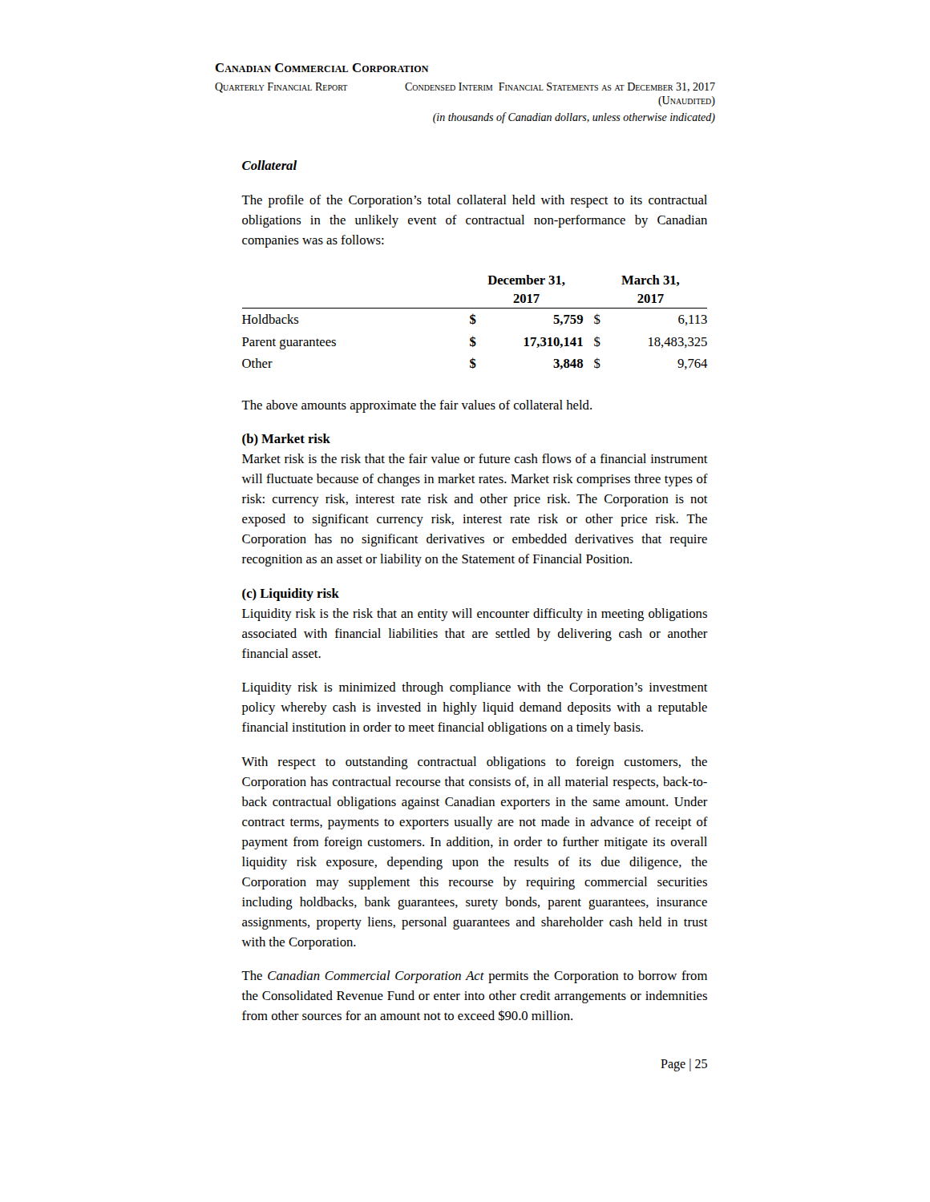Canadian Commercial Corporation
Quarterly Financial Report
Condensed Interim Financial Statements as at December 31, 2017 (Unaudited)
(in thousands of Canadian dollars, unless otherwise indicated)
Collateral
The profile of the Corporation’s total collateral held with respect to its contractual obligations in the unlikely event of contractual non-performance by Canadian companies was as follows:
| | December 31, | | March 31, |
| --- | --- | --- | --- |
| | 2017 | | 2017 |
| Holdbacks | $ | 5,759 | | $ | 6,113 |
| Parent guarantees | $ | 17,310,141 | | $ | 18,483,325 |
| Other | $ | 3,848 | | $ | 9,764 |
The above amounts approximate the fair values of collateral held.
(b) Market risk
Market risk is the risk that the fair value or future cash flows of a financial instrument will fluctuate because of changes in market rates. Market risk comprises three types of risk: currency risk, interest rate risk and other price risk. The Corporation is not exposed to significant currency risk, interest rate risk or other price risk. The Corporation has no significant derivatives or embedded derivatives that require recognition as an asset or liability on the Statement of Financial Position.
(c) Liquidity risk
Liquidity risk is the risk that an entity will encounter difficulty in meeting obligations associated with financial liabilities that are settled by delivering cash or another financial asset.
Liquidity risk is minimized through compliance with the Corporation’s investment policy whereby cash is invested in highly liquid demand deposits with a reputable financial institution in order to meet financial obligations on a timely basis.
With respect to outstanding contractual obligations to foreign customers, the Corporation has contractual recourse that consists of, in all material respects, back-to-back contractual obligations against Canadian exporters in the same amount. Under contract terms, payments to exporters usually are not made in advance of receipt of payment from foreign customers. In addition, in order to further mitigate its overall liquidity risk exposure, depending upon the results of its due diligence, the Corporation may supplement this recourse by requiring commercial securities including holdbacks, bank guarantees, surety bonds, parent guarantees, insurance assignments, property liens, personal guarantees and shareholder cash held in trust with the Corporation.
The Canadian Commercial Corporation Act permits the Corporation to borrow from the Consolidated Revenue Fund or enter into other credit arrangements or indemnities from other sources for an amount not to exceed $90.0 million.
Page | 25